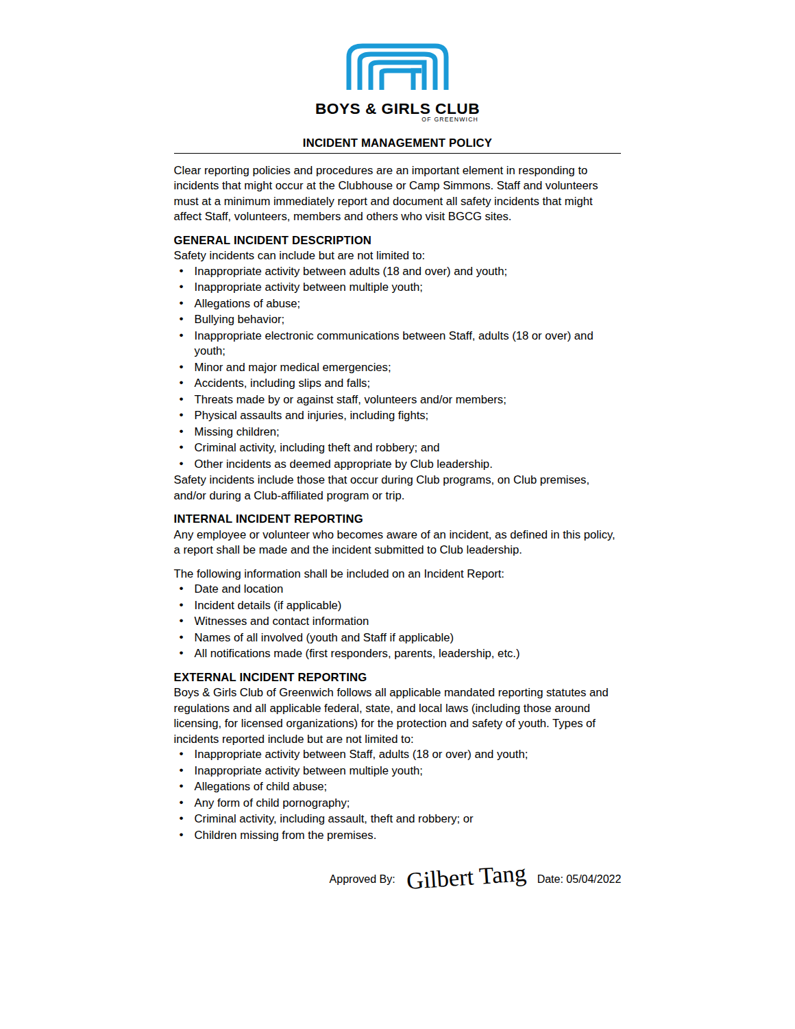BOYS & GIRLS CLUB
OF GREENWICH
INCIDENT MANAGEMENT POLICY
Clear reporting policies and procedures are an important element in responding to incidents that might occur at the Clubhouse or Camp Simmons. Staff and volunteers must at a minimum immediately report and document all safety incidents that might affect Staff, volunteers, members and others who visit BGCG sites.
GENERAL INCIDENT DESCRIPTION
Safety incidents can include but are not limited to:
Inappropriate activity between adults (18 and over) and youth;
Inappropriate activity between multiple youth;
Allegations of abuse;
Bullying behavior;
Inappropriate electronic communications between Staff, adults (18 or over) and youth;
Minor and major medical emergencies;
Accidents, including slips and falls;
Threats made by or against staff, volunteers and/or members;
Physical assaults and injuries, including fights;
Missing children;
Criminal activity, including theft and robbery; and
Other incidents as deemed appropriate by Club leadership.
Safety incidents include those that occur during Club programs, on Club premises, and/or during a Club-affiliated program or trip.
INTERNAL INCIDENT REPORTING
Any employee or volunteer who becomes aware of an incident, as defined in this policy, a report shall be made and the incident submitted to Club leadership.
The following information shall be included on an Incident Report:
Date and location
Incident details (if applicable)
Witnesses and contact information
Names of all involved (youth and Staff if applicable)
All notifications made (first responders, parents, leadership, etc.)
EXTERNAL INCIDENT REPORTING
Boys & Girls Club of Greenwich follows all applicable mandated reporting statutes and regulations and all applicable federal, state, and local laws (including those around licensing, for licensed organizations) for the protection and safety of youth. Types of incidents reported include but are not limited to:
Inappropriate activity between Staff, adults (18 or over) and youth;
Inappropriate activity between multiple youth;
Allegations of child abuse;
Any form of child pornography;
Criminal activity, including assault, theft and robbery; or
Children missing from the premises.
Approved By: Gilbert Tang Date: 05/04/2022